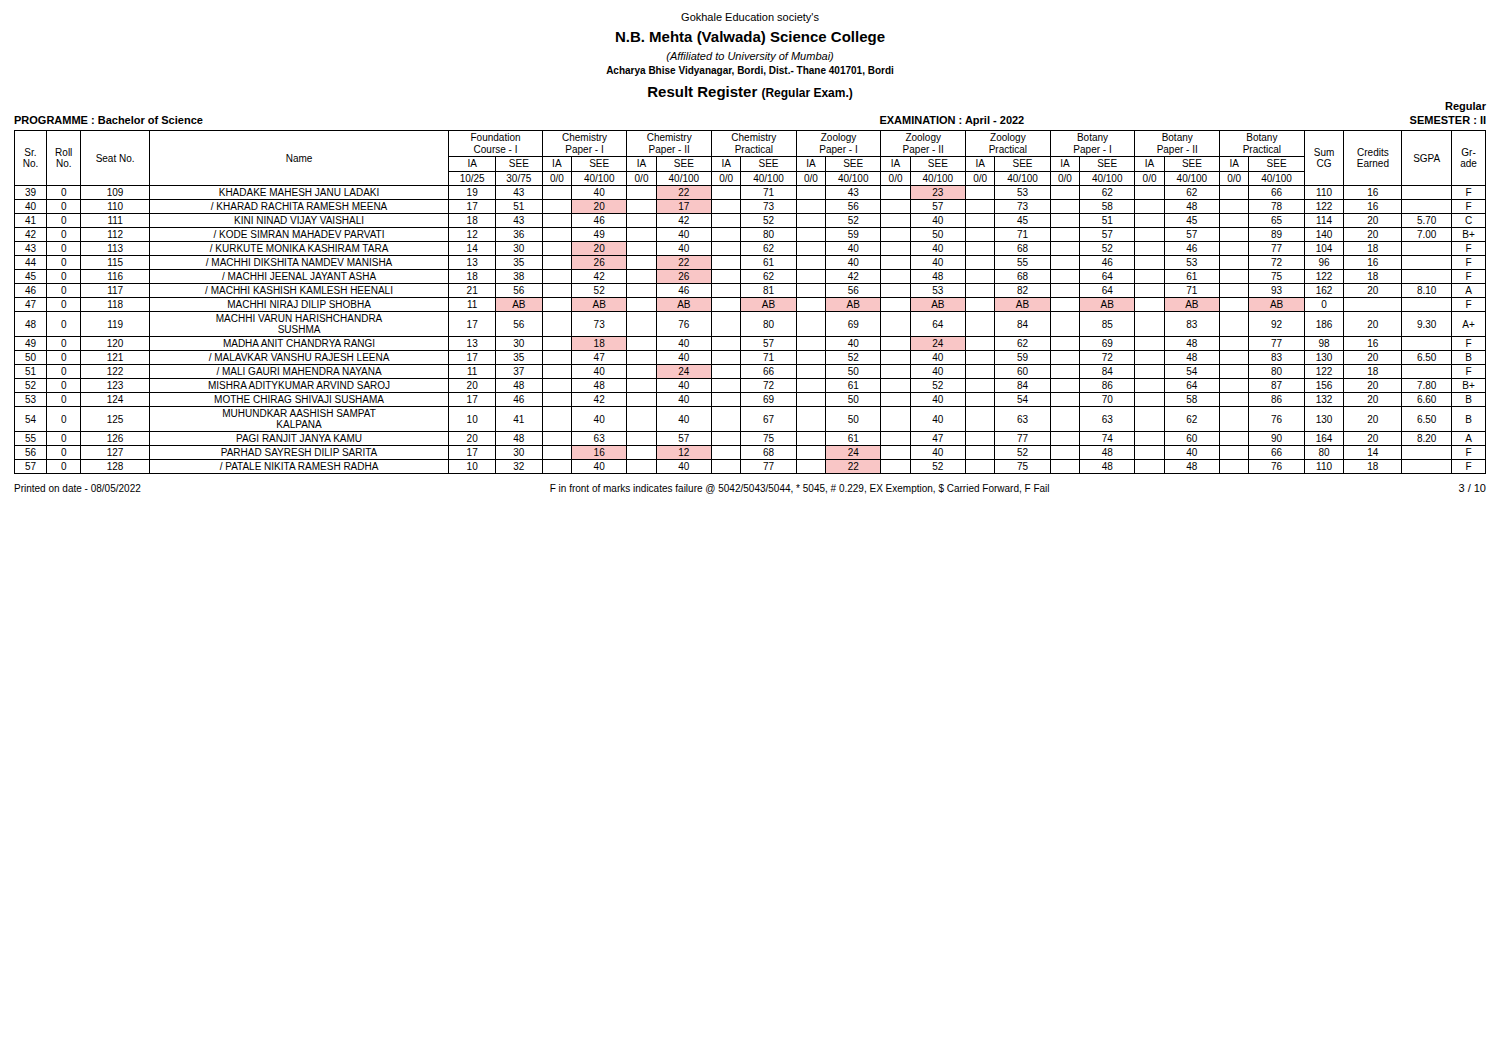Gokhale Education society's
N.B. Mehta (Valwada) Science College
(Affiliated to University of Mumbai)
Acharya Bhise Vidyanagar, Bordi, Dist.- Thane 401701, Bordi
Result Register (Regular Exam.)
Regular
| PROGRAMME : Bachelor of Science | EXAMINATION : April - 2022 | SEMESTER : II |
| Sr. No. | Roll No. | Seat No. | Name | Foundation Course - I | Chemistry Paper - I | Chemistry Paper - II | Chemistry Practical | Zoology Paper - I | Zoology Paper - II | Zoology Practical | Botany Paper - I | Botany Paper - II | Botany Practical | Sum CG | Credits Earned | SGPA | Gr- ade |
| --- | --- | --- | --- | --- | --- | --- | --- | --- | --- | --- | --- | --- | --- | --- | --- | --- | --- |
| IA | SEE | IA | SEE | IA | SEE | IA | SEE | IA | SEE | IA | SEE | IA | SEE | IA | SEE | IA | SEE | IA | SEE |
| 10/25 | 30/75 | 0/0 | 40/100 | 0/0 | 40/100 | 0/0 | 40/100 | 0/0 | 40/100 | 0/0 | 40/100 | 0/0 | 40/100 | 0/0 | 40/100 | 0/0 | 40/100 | 0/0 | 40/100 |
| 39 | 0 | 109 | KHADAKE MAHESH JANU LADAKI | 19 | 43 | | 40 | | 22 | | 71 | | 43 | | 23 | | 53 | | 62 | | 62 | | 66 | 110 | 16 | | F |
| 40 | 0 | 110 | / KHARAD RACHITA RAMESH MEENA | 17 | 51 | | 20 | | 17 | | 73 | | 56 | | 57 | | 73 | | 58 | | 48 | | 78 | 122 | 16 | | F |
| 41 | 0 | 111 | KINI NINAD VIJAY VAISHALI | 18 | 43 | | 46 | | 42 | | 52 | | 52 | | 40 | | 45 | | 51 | | 45 | | 65 | 114 | 20 | 5.70 | C |
| 42 | 0 | 112 | / KODE SIMRAN MAHADEV PARVATI | 12 | 36 | | 49 | | 40 | | 80 | | 59 | | 50 | | 71 | | 57 | | 57 | | 89 | 140 | 20 | 7.00 | B+ |
| 43 | 0 | 113 | / KURKUTE MONIKA KASHIRAM TARA | 14 | 30 | | 20 | | 40 | | 62 | | 40 | | 40 | | 68 | | 52 | | 46 | | 77 | 104 | 18 | | F |
| 44 | 0 | 115 | / MACHHI DIKSHITA NAMDEV MANISHA | 13 | 35 | | 26 | | 22 | | 61 | | 40 | | 40 | | 55 | | 46 | | 53 | | 72 | 96 | 16 | | F |
| 45 | 0 | 116 | / MACHHI JEENAL JAYANT ASHA | 18 | 38 | | 42 | | 26 | | 62 | | 42 | | 48 | | 68 | | 64 | | 61 | | 75 | 122 | 18 | | F |
| 46 | 0 | 117 | / MACHHI KASHISH KAMLESH HEENALI | 21 | 56 | | 52 | | 46 | | 81 | | 56 | | 53 | | 82 | | 64 | | 71 | | 93 | 162 | 20 | 8.10 | A |
| 47 | 0 | 118 | MACHHI NIRAJ DILIP SHOBHA | 11 | AB | | AB | | AB | | AB | | AB | | AB | | AB | | AB | | AB | | AB | 0 | | | F |
| 48 | 0 | 119 | MACHHI VARUN HARISHCHANDRA SUSHMA | 17 | 56 | | 73 | | 76 | | 80 | | 69 | | 64 | | 84 | | 85 | | 83 | | 92 | 186 | 20 | 9.30 | A+ |
| 49 | 0 | 120 | MADHA ANIT CHANDRYA RANGI | 13 | 30 | | 18 | | 40 | | 57 | | 40 | | 24 | | 62 | | 69 | | 48 | | 77 | 98 | 16 | | F |
| 50 | 0 | 121 | / MALAVKAR VANSHU RAJESH LEENA | 17 | 35 | | 47 | | 40 | | 71 | | 52 | | 40 | | 59 | | 72 | | 48 | | 83 | 130 | 20 | 6.50 | B |
| 51 | 0 | 122 | / MALI GAURI MAHENDRA NAYANA | 11 | 37 | | 40 | | 24 | | 66 | | 50 | | 40 | | 60 | | 84 | | 54 | | 80 | 122 | 18 | | F |
| 52 | 0 | 123 | MISHRA ADITYKUMAR ARVIND SAROJ | 20 | 48 | | 48 | | 40 | | 72 | | 61 | | 52 | | 84 | | 86 | | 64 | | 87 | 156 | 20 | 7.80 | B+ |
| 53 | 0 | 124 | MOTHE CHIRAG SHIVAJI SUSHAMA | 17 | 46 | | 42 | | 40 | | 69 | | 50 | | 40 | | 54 | | 70 | | 58 | | 86 | 132 | 20 | 6.60 | B |
| 54 | 0 | 125 | MUHUNDKAR AASHISH SAMPAT KALPANA | 10 | 41 | | 40 | | 40 | | 67 | | 50 | | 40 | | 63 | | 63 | | 62 | | 76 | 130 | 20 | 6.50 | B |
| 55 | 0 | 126 | PAGI RANJIT JANYA KAMU | 20 | 48 | | 63 | | 57 | | 75 | | 61 | | 47 | | 77 | | 74 | | 60 | | 90 | 164 | 20 | 8.20 | A |
| 56 | 0 | 127 | PARHAD SAYRESH DILIP SARITA | 17 | 30 | | 16 | | 12 | | 68 | | 24 | | 40 | | 52 | | 48 | | 40 | | 66 | 80 | 14 | | F |
| 57 | 0 | 128 | / PATALE NIKITA RAMESH RADHA | 10 | 32 | | 40 | | 40 | | 77 | | 22 | | 52 | | 75 | | 48 | | 48 | | 76 | 110 | 18 | | F |
Printed on date - 08/05/2022
F in front of marks indicates failure @ 5042/5043/5044, * 5045, # 0.229, EX Exemption, $ Carried Forward, F Fail
3 / 10